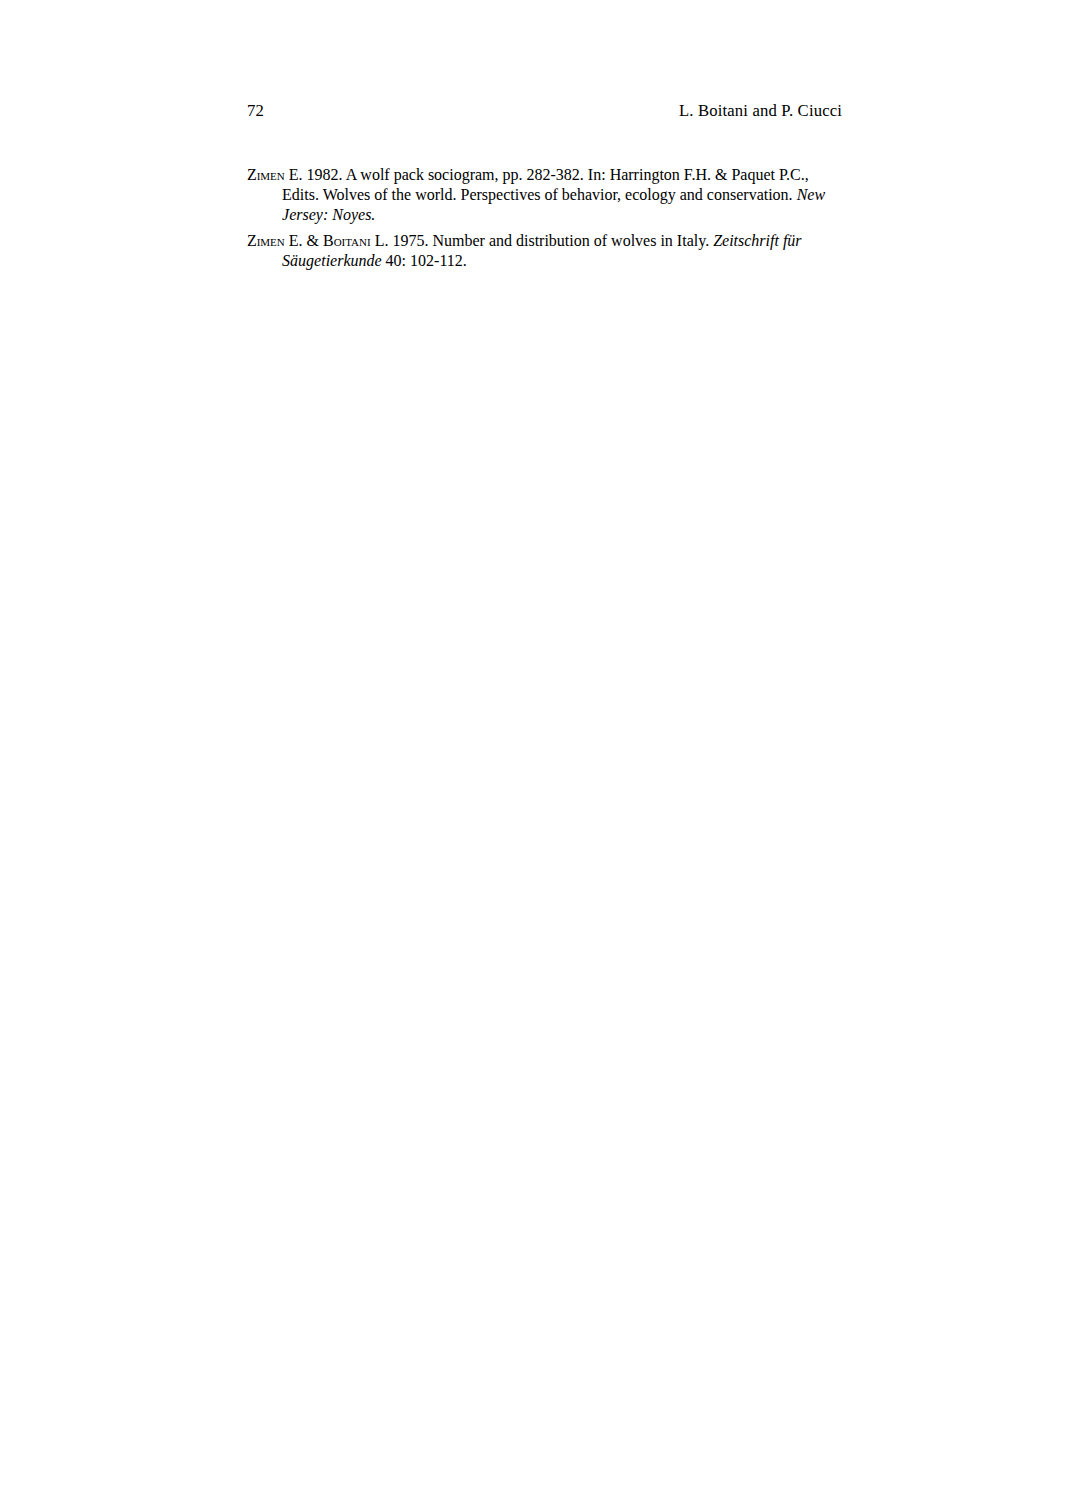72 L. Boitani and P. Ciucci
Zimen E. 1982. A wolf pack sociogram, pp. 282-382. In: Harrington F.H. & Paquet P.C., Edits. Wolves of the world. Perspectives of behavior, ecology and conservation. New Jersey: Noyes.
Zimen E. & Boitani L. 1975. Number and distribution of wolves in Italy. Zeitschrift für Säugetierkunde 40: 102-112.